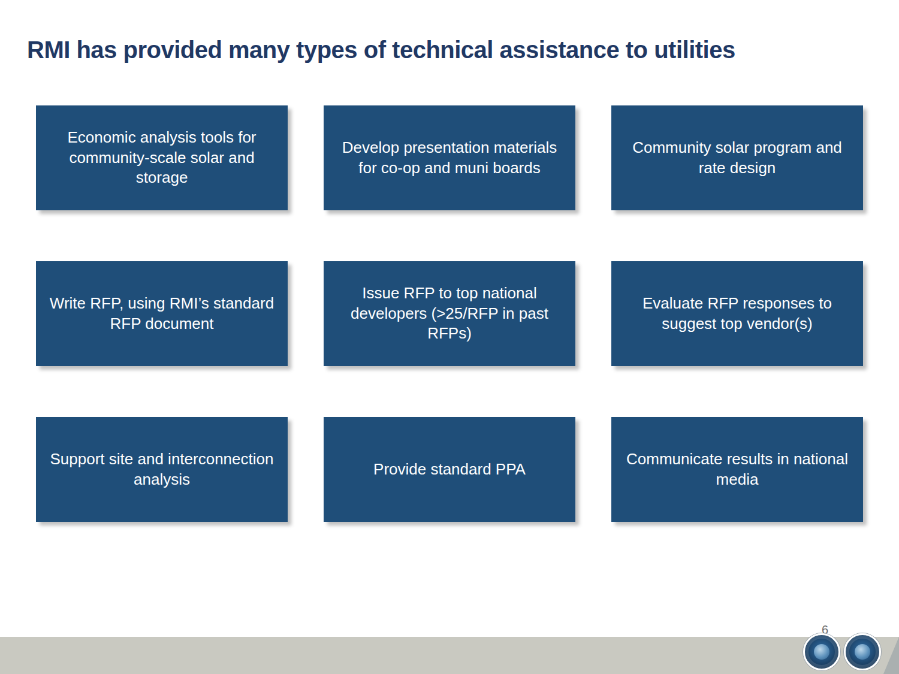RMI has provided many types of technical assistance to utilities
Economic analysis tools for community-scale solar and storage
Develop presentation materials for co-op and muni boards
Community solar program and rate design
Write RFP, using RMI’s standard RFP document
Issue RFP to top national developers (>25/RFP in past RFPs)
Evaluate RFP responses to suggest top vendor(s)
Support site and interconnection analysis
Provide standard PPA
Communicate results in national media
6